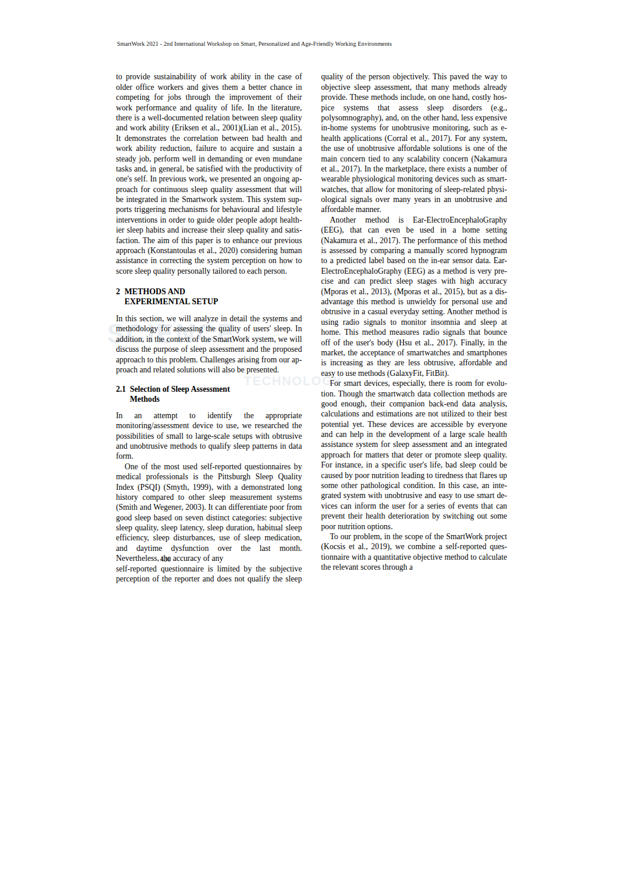SmartWork 2021 - 2nd International Workshop on Smart, Personalized and Age-Friendly Working Environments
SCIENCE
TECHNOLOGY
to provide sustainability of work ability in the case of older office workers and gives them a better chance in competing for jobs through the improvement of their work performance and quality of life. In the literature, there is a well-documented relation between sleep quality and work ability (Eriksen et al., 2001)(Lian et al., 2015). It demonstrates the correlation between bad health and work ability reduction, failure to acquire and sustain a steady job, perform well in demanding or even mundane tasks and, in general, be satisfied with the productivity of one's self. In previous work, we presented an ongoing approach for continuous sleep quality assessment that will be integrated in the Smartwork system. This system supports triggering mechanisms for behavioural and lifestyle interventions in order to guide older people adopt healthier sleep habits and increase their sleep quality and satisfaction. The aim of this paper is to enhance our previous approach (Konstantoulas et al., 2020) considering human assistance in correcting the system perception on how to score sleep quality personally tailored to each person.
2 METHODS ANDEXPERIMENTAL SETUP
In this section, we will analyze in detail the systems and methodology for assessing the quality of users' sleep. In addition, in the context of the SmartWork system, we will discuss the purpose of sleep assessment and the proposed approach to this problem. Challenges arising from our approach and related solutions will also be presented.
2.1 Selection of Sleep AssessmentMethods
In an attempt to identify the appropriate monitoring/assessment device to use, we researched the possibilities of small to large-scale setups with obtrusive and unobtrusive methods to qualify sleep patterns in data form.
One of the most used self-reported questionnaires by medical professionals is the Pittsburgh Sleep Quality Index (PSQI) (Smyth, 1999), with a demonstrated long history compared to other sleep measurement systems (Smith and Wegener, 2003). It can differentiate poor from good sleep based on seven distinct categories: subjective sleep quality, sleep latency, sleep duration, habitual sleep efficiency, sleep disturbances, use of sleep medication, and daytime dysfunction over the last month. Nevertheless, the accuracy of any
self-reported questionnaire is limited by the subjective perception of the reporter and does not qualify the sleep quality of the person objectively. This paved the way to objective sleep assessment, that many methods already provide. These methods include, on one hand, costly hospice systems that assess sleep disorders (e.g., polysomnography), and, on the other hand, less expensive in-home systems for unobtrusive monitoring, such as e-health applications (Corral et al., 2017). For any system, the use of unobtrusive affordable solutions is one of the main concern tied to any scalability concern (Nakamura et al., 2017). In the marketplace, there exists a number of wearable physiological monitoring devices such as smartwatches, that allow for monitoring of sleep-related physiological signals over many years in an unobtrusive and affordable manner.
Another method is Ear-ElectroEncephaloGraphy (EEG), that can even be used in a home setting (Nakamura et al., 2017). The performance of this method is assessed by comparing a manually scored hypnogram to a predicted label based on the in-ear sensor data. Ear-ElectroEncephaloGraphy (EEG) as a method is very precise and can predict sleep stages with high accuracy (Mporas et al., 2013), (Mporas et al., 2015), but as a disadvantage this method is unwieldy for personal use and obtrusive in a casual everyday setting. Another method is using radio signals to monitor insomnia and sleep at home. This method measures radio signals that bounce off of the user's body (Hsu et al., 2017). Finally, in the market, the acceptance of smartwatches and smartphones is increasing as they are less obtrusive, affordable and easy to use methods (GalaxyFit, FitBit).
For smart devices, especially, there is room for evolution. Though the smartwatch data collection methods are good enough, their companion back-end data analysis, calculations and estimations are not utilized to their best potential yet. These devices are accessible by everyone and can help in the development of a large scale health assistance system for sleep assessment and an integrated approach for matters that deter or promote sleep quality. For instance, in a specific user's life, bad sleep could be caused by poor nutrition leading to tiredness that flares up some other pathological condition. In this case, an integrated system with unobtrusive and easy to use smart devices can inform the user for a series of events that can prevent their health deterioration by switching out some poor nutrition options.
To our problem, in the scope of the SmartWork project (Kocsis et al., 2019), we combine a self-reported questionnaire with a quantitative objective method to calculate the relevant scores through a
436